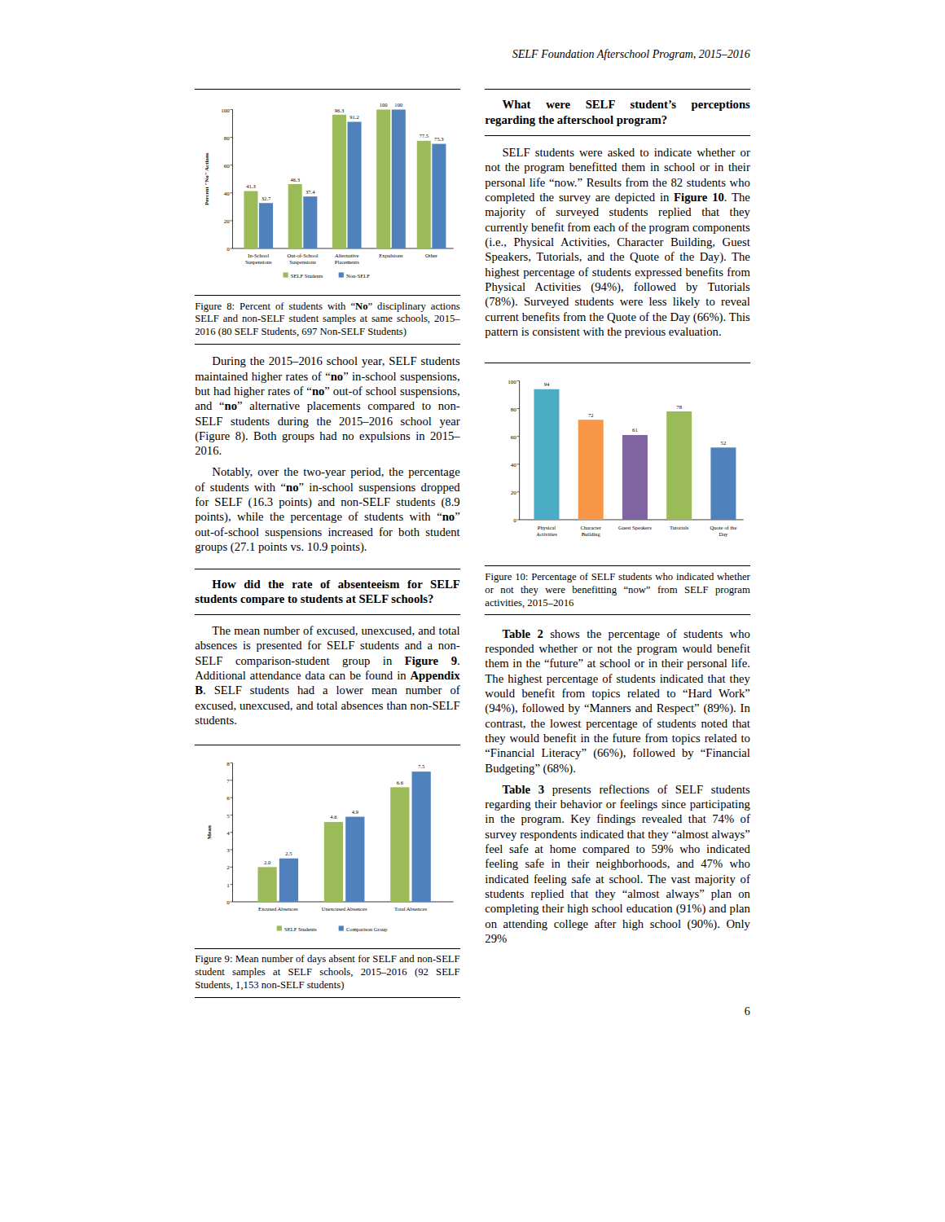SELF Foundation Afterschool Program, 2015–2016
100 80 60 40 20 0 Percent "No" Actions 41.3 32.7 46.3 37.4 96.3 91.2 100 100 77.5 75.3 In-School Suspensions Out-of-School Suspensions Alternative Placements Expulsions Other SELF Students Non-SELF
Figure 8: Percent of students with “No” disciplinary actions SELF and non-SELF student samples at same schools, 2015–2016 (80 SELF Students, 697 Non-SELF Students)
During the 2015–2016 school year, SELF students maintained higher rates of “no” in-school suspensions, but had higher rates of “no” out-of school suspensions, and “no” alternative placements compared to non-SELF students during the 2015–2016 school year (Figure 8). Both groups had no expulsions in 2015–2016.
Notably, over the two-year period, the percentage of students with “no” in-school suspensions dropped for SELF (16.3 points) and non-SELF students (8.9 points), while the percentage of students with “no” out-of-school suspensions increased for both student groups (27.1 points vs. 10.9 points).
How did the rate of absenteeism for SELF students compare to students at SELF schools?
The mean number of excused, unexcused, and total absences is presented for SELF students and a non-SELF comparison-student group in Figure 9. Additional attendance data can be found in Appendix B. SELF students had a lower mean number of excused, unexcused, and total absences than non-SELF students.
8 7 6 5 4 3 2 1 0 Mean 2.0 2.5 4.6 4.9 6.6 7.5 Excused Absences Unexcused Absences Total Absences SELF Students Comparison Group
Figure 9: Mean number of days absent for SELF and non-SELF student samples at SELF schools, 2015–2016 (92 SELF Students, 1,153 non-SELF students)
What were SELF student’s perceptions regarding the afterschool program?
SELF students were asked to indicate whether or not the program benefitted them in school or in their personal life “now.” Results from the 82 students who completed the survey are depicted in Figure 10. The majority of surveyed students replied that they currently benefit from each of the program components (i.e., Physical Activities, Character Building, Guest Speakers, Tutorials, and the Quote of the Day). The highest percentage of students expressed benefits from Physical Activities (94%), followed by Tutorials (78%). Surveyed students were less likely to reveal current benefits from the Quote of the Day (66%). This pattern is consistent with the previous evaluation.
100 80 60 40 20 0 94 72 61 78 52 Physical Activities Character Building Guest Speakers Tutorials Quote of the Day
Figure 10: Percentage of SELF students who indicated whether or not they were benefitting “now” from SELF program activities, 2015–2016
Table 2 shows the percentage of students who responded whether or not the program would benefit them in the “future” at school or in their personal life. The highest percentage of students indicated that they would benefit from topics related to “Hard Work” (94%), followed by “Manners and Respect” (89%). In contrast, the lowest percentage of students noted that they would benefit in the future from topics related to “Financial Literacy” (66%), followed by “Financial Budgeting” (68%).
Table 3 presents reflections of SELF students regarding their behavior or feelings since participating in the program. Key findings revealed that 74% of survey respondents indicated that they “almost always” feel safe at home compared to 59% who indicated feeling safe in their neighborhoods, and 47% who indicated feeling safe at school. The vast majority of students replied that they “almost always” plan on completing their high school education (91%) and plan on attending college after high school (90%). Only 29%
6